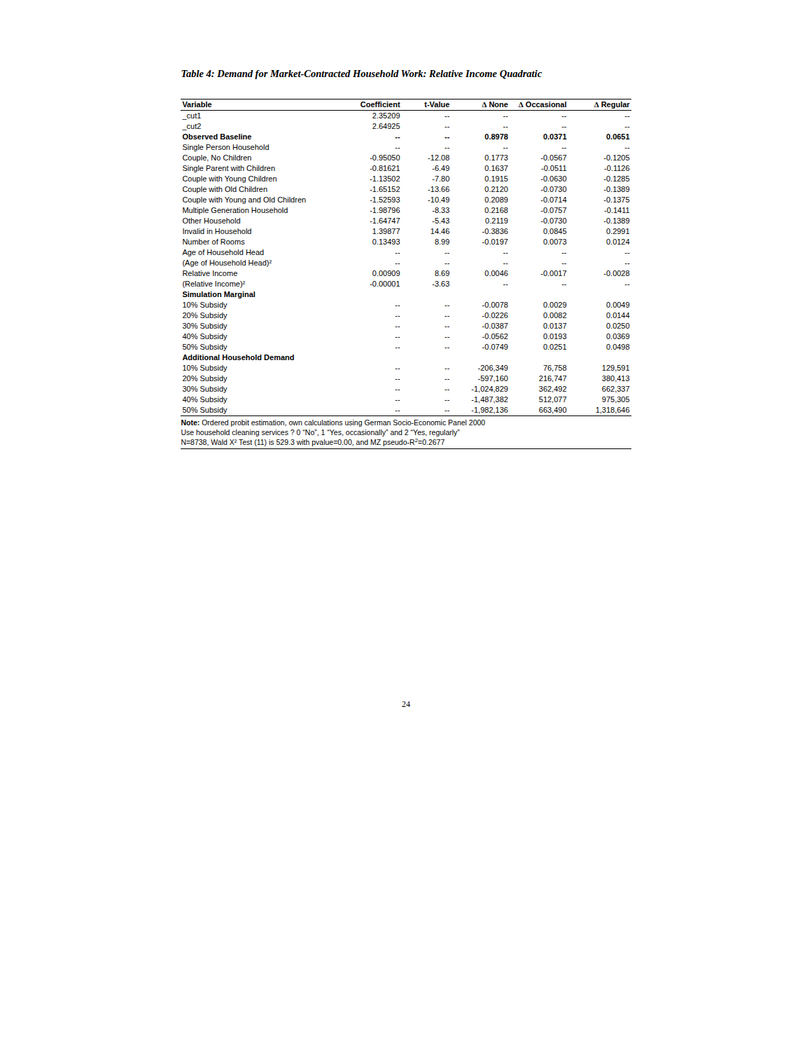Table 4: Demand for Market-Contracted Household Work: Relative Income Quadratic
| Variable | Coefficient | t-Value | Δ None | Δ Occasional | Δ Regular |
| --- | --- | --- | --- | --- | --- |
| _cut1 | 2.35209 | -- | -- | -- | -- |
| _cut2 | 2.64925 | -- | -- | -- | -- |
| Observed Baseline | -- | -- | 0.8978 | 0.0371 | 0.0651 |
| Single Person Household | -- | -- | -- | -- | -- |
| Couple, No Children | -0.95050 | -12.08 | 0.1773 | -0.0567 | -0.1205 |
| Single Parent with Children | -0.81621 | -6.49 | 0.1637 | -0.0511 | -0.1126 |
| Couple with Young Children | -1.13502 | -7.80 | 0.1915 | -0.0630 | -0.1285 |
| Couple with Old Children | -1.65152 | -13.66 | 0.2120 | -0.0730 | -0.1389 |
| Couple with Young and Old Children | -1.52593 | -10.49 | 0.2089 | -0.0714 | -0.1375 |
| Multiple Generation Household | -1.98796 | -8.33 | 0.2168 | -0.0757 | -0.1411 |
| Other Household | -1.64747 | -5.43 | 0.2119 | -0.0730 | -0.1389 |
| Invalid in Household | 1.39877 | 14.46 | -0.3836 | 0.0845 | 0.2991 |
| Number of Rooms | 0.13493 | 8.99 | -0.0197 | 0.0073 | 0.0124 |
| Age of Household Head | -- | -- | -- | -- | -- |
| (Age of Household Head)² | -- | -- | -- | -- | -- |
| Relative Income | 0.00909 | 8.69 | 0.0046 | -0.0017 | -0.0028 |
| (Relative Income)² | -0.00001 | -3.63 | -- | -- | -- |
| Simulation Marginal | | | | | |
| 10% Subsidy | -- | -- | -0.0078 | 0.0029 | 0.0049 |
| 20% Subsidy | -- | -- | -0.0226 | 0.0082 | 0.0144 |
| 30% Subsidy | -- | -- | -0.0387 | 0.0137 | 0.0250 |
| 40% Subsidy | -- | -- | -0.0562 | 0.0193 | 0.0369 |
| 50% Subsidy | -- | -- | -0.0749 | 0.0251 | 0.0498 |
| Additional Household Demand | | | | | |
| 10% Subsidy | -- | -- | -206,349 | 76,758 | 129,591 |
| 20% Subsidy | -- | -- | -597,160 | 216,747 | 380,413 |
| 30% Subsidy | -- | -- | -1,024,829 | 362,492 | 662,337 |
| 40% Subsidy | -- | -- | -1,487,382 | 512,077 | 975,305 |
| 50% Subsidy | -- | -- | -1,982,136 | 663,490 | 1,318,646 |
Note: Ordered probit estimation, own calculations using German Socio-Economic Panel 2000
Use household cleaning services ? 0 “No”, 1 “Yes, occasionally” and 2 “Yes, regularly”
N=8738, Wald X² Test (11) is 529.3 with pvalue=0.00, and MZ pseudo-R2=0.2677
24